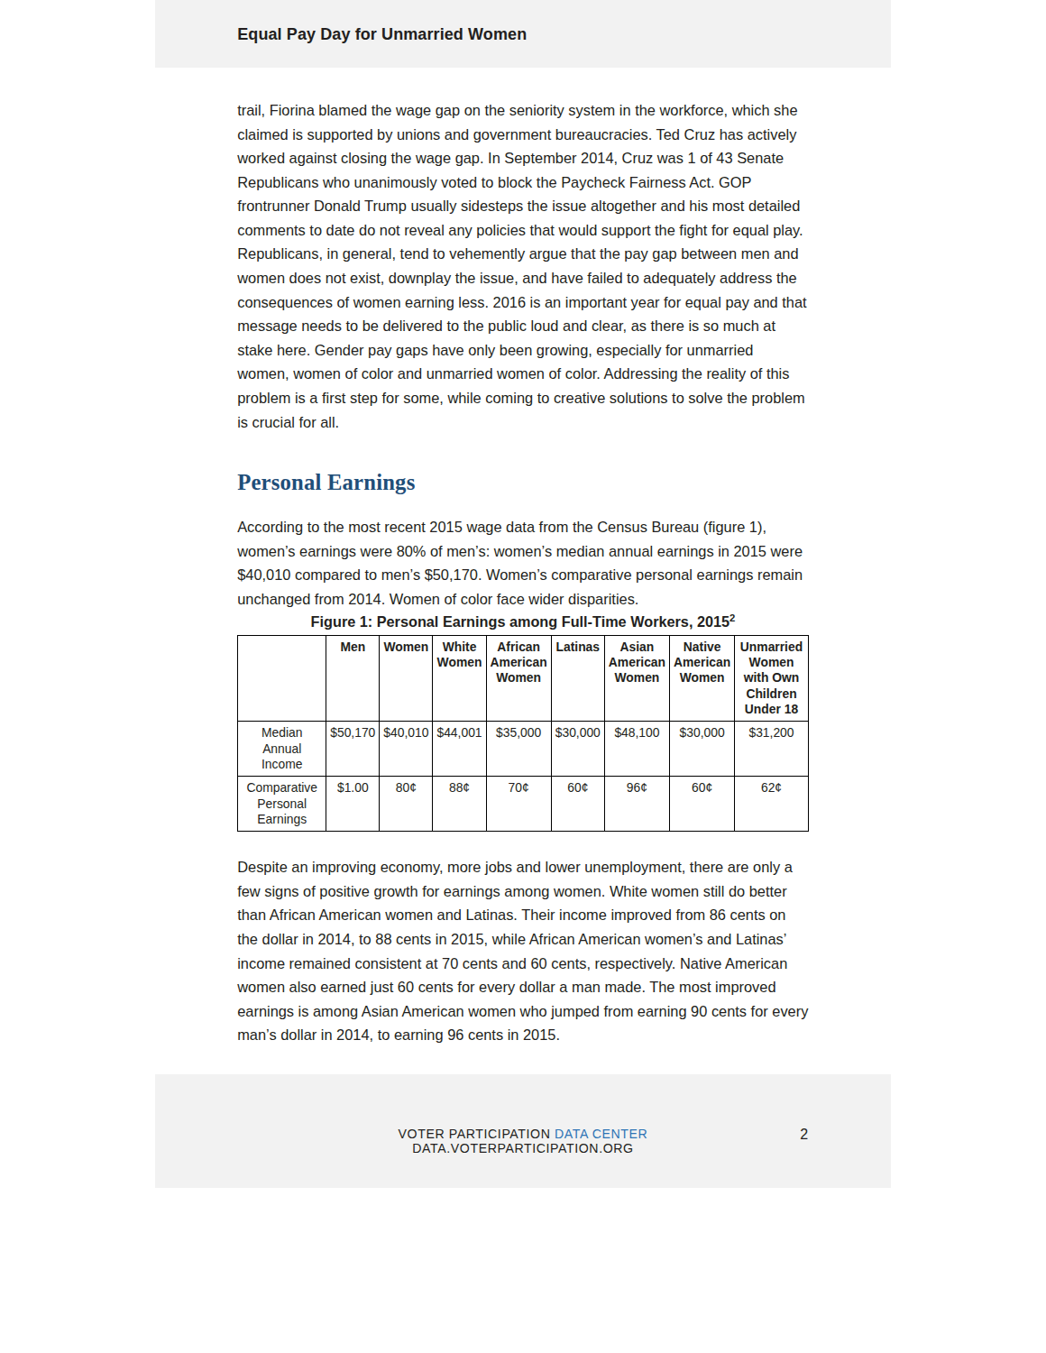Equal Pay Day for Unmarried Women
trail, Fiorina blamed the wage gap on the seniority system in the workforce, which she claimed is supported by unions and government bureaucracies. Ted Cruz has actively worked against closing the wage gap. In September 2014, Cruz was 1 of 43 Senate Republicans who unanimously voted to block the Paycheck Fairness Act. GOP frontrunner Donald Trump usually sidesteps the issue altogether and his most detailed comments to date do not reveal any policies that would support the fight for equal play. Republicans, in general, tend to vehemently argue that the pay gap between men and women does not exist, downplay the issue, and have failed to adequately address the consequences of women earning less. 2016 is an important year for equal pay and that message needs to be delivered to the public loud and clear, as there is so much at stake here. Gender pay gaps have only been growing, especially for unmarried women, women of color and unmarried women of color. Addressing the reality of this problem is a first step for some, while coming to creative solutions to solve the problem is crucial for all.
Personal Earnings
According to the most recent 2015 wage data from the Census Bureau (figure 1), women’s earnings were 80% of men’s: women’s median annual earnings in 2015 were $40,010 compared to men’s $50,170. Women’s comparative personal earnings remain unchanged from 2014. Women of color face wider disparities.
Figure 1: Personal Earnings among Full-Time Workers, 20152
| | Men | Women | White Women | African American Women | Latinas | Asian American Women | Native American Women | Unmarried Women with Own Children Under 18 |
| --- | --- | --- | --- | --- | --- | --- | --- | --- |
| Median Annual Income | $50,170 | $40,010 | $44,001 | $35,000 | $30,000 | $48,100 | $30,000 | $31,200 |
| Comparative Personal Earnings | $1.00 | 80¢ | 88¢ | 70¢ | 60¢ | 96¢ | 60¢ | 62¢ |
Despite an improving economy, more jobs and lower unemployment, there are only a few signs of positive growth for earnings among women. White women still do better than African American women and Latinas. Their income improved from 86 cents on the dollar in 2014, to 88 cents in 2015, while African American women’s and Latinas’ income remained consistent at 70 cents and 60 cents, respectively. Native American women also earned just 60 cents for every dollar a man made. The most improved earnings is among Asian American women who jumped from earning 90 cents for every man’s dollar in 2014, to earning 96 cents in 2015.
VOTER PARTICIPATION DATA CENTER
DATA.VOTERPARTICIPATION.ORG
2